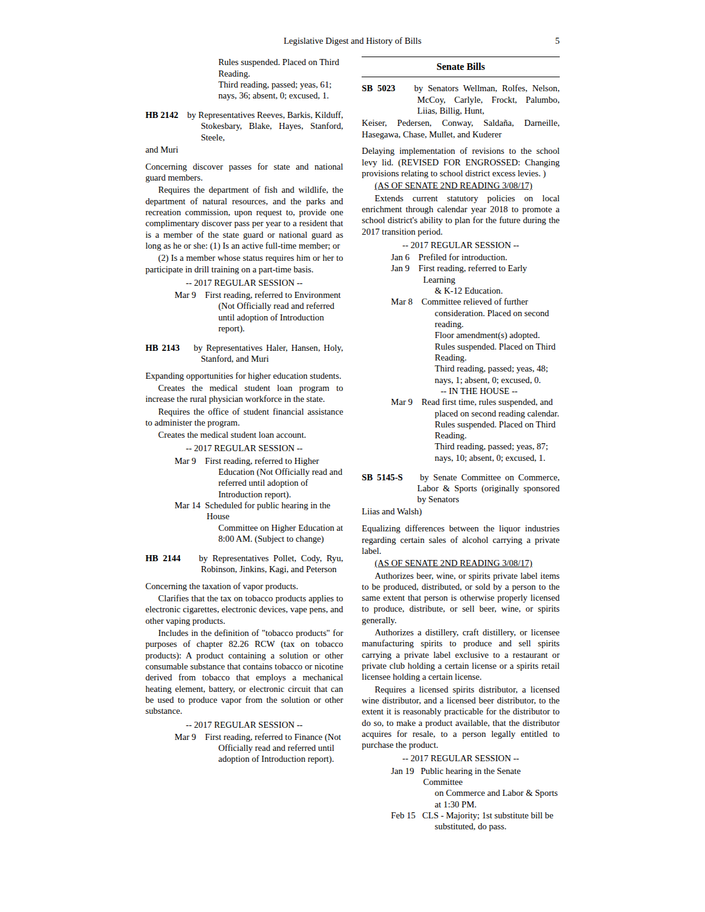Legislative Digest and History of Bills 5
Rules suspended. Placed on Third Reading.
Third reading, passed; yeas, 61; nays, 36; absent, 0; excused, 1.
HB 2142 by Representatives Reeves, Barkis, Kilduff, Stokesbary, Blake, Hayes, Stanford, Steele,
and Muri
Concerning discover passes for state and national guard members.
Requires the department of fish and wildlife, the department of natural resources, and the parks and recreation commission, upon request to, provide one complimentary discover pass per year to a resident that is a member of the state guard or national guard as long as he or she: (1) Is an active full-time member; or
(2) Is a member whose status requires him or her to participate in drill training on a part-time basis.
-- 2017 REGULAR SESSION --
Mar 9 First reading, referred to Environment
(Not Officially read and referred until adoption of Introduction report).
HB 2143 by Representatives Haler, Hansen, Holy, Stanford, and Muri
Expanding opportunities for higher education students.
Creates the medical student loan program to increase the rural physician workforce in the state.
Requires the office of student financial assistance to administer the program.
Creates the medical student loan account.
-- 2017 REGULAR SESSION --
Mar 9 First reading, referred to Higher
Education (Not Officially read and referred until adoption of Introduction report).
Mar 14 Scheduled for public hearing in the House
Committee on Higher Education at 8:00 AM. (Subject to change)
HB 2144 by Representatives Pollet, Cody, Ryu, Robinson, Jinkins, Kagi, and Peterson
Concerning the taxation of vapor products.
Clarifies that the tax on tobacco products applies to electronic cigarettes, electronic devices, vape pens, and other vaping products.
Includes in the definition of "tobacco products" for purposes of chapter 82.26 RCW (tax on tobacco products): A product containing a solution or other consumable substance that contains tobacco or nicotine derived from tobacco that employs a mechanical heating element, battery, or electronic circuit that can be used to produce vapor from the solution or other substance.
-- 2017 REGULAR SESSION --
Mar 9 First reading, referred to Finance (Not
Officially read and referred until adoption of Introduction report).
Senate Bills
SB 5023 by Senators Wellman, Rolfes, Nelson, McCoy, Carlyle, Frockt, Palumbo, Liias, Billig, Hunt,
Keiser, Pedersen, Conway, Saldaña, Darneille, Hasegawa, Chase, Mullet, and Kuderer
Delaying implementation of revisions to the school levy lid. (REVISED FOR ENGROSSED: Changing provisions relating to school district excess levies. )
(AS OF SENATE 2ND READING 3/08/17)
Extends current statutory policies on local enrichment through calendar year 2018 to promote a school district's ability to plan for the future during the 2017 transition period.
-- 2017 REGULAR SESSION --
Jan 6 Prefiled for introduction.
Jan 9 First reading, referred to Early Learning
& K-12 Education.
Mar 8 Committee relieved of further
consideration. Placed on second reading.
Floor amendment(s) adopted.
Rules suspended. Placed on Third Reading.
Third reading, passed; yeas, 48; nays, 1; absent, 0; excused, 0.
-- IN THE HOUSE --
Mar 9 Read first time, rules suspended, and
placed on second reading calendar.
Rules suspended. Placed on Third Reading.
Third reading, passed; yeas, 87; nays, 10; absent, 0; excused, 1.
SB 5145-S by Senate Committee on Commerce, Labor & Sports (originally sponsored by Senators
Liias and Walsh)
Equalizing differences between the liquor industries regarding certain sales of alcohol carrying a private label.
(AS OF SENATE 2ND READING 3/08/17)
Authorizes beer, wine, or spirits private label items to be produced, distributed, or sold by a person to the same extent that person is otherwise properly licensed to produce, distribute, or sell beer, wine, or spirits generally.
Authorizes a distillery, craft distillery, or licensee manufacturing spirits to produce and sell spirits carrying a private label exclusive to a restaurant or private club holding a certain license or a spirits retail licensee holding a certain license.
Requires a licensed spirits distributor, a licensed wine distributor, and a licensed beer distributor, to the extent it is reasonably practicable for the distributor to do so, to make a product available, that the distributor acquires for resale, to a person legally entitled to purchase the product.
-- 2017 REGULAR SESSION --
Jan 19 Public hearing in the Senate Committee
on Commerce and Labor & Sports at 1:30 PM.
Feb 15 CLS - Majority; 1st substitute bill be
substituted, do pass.